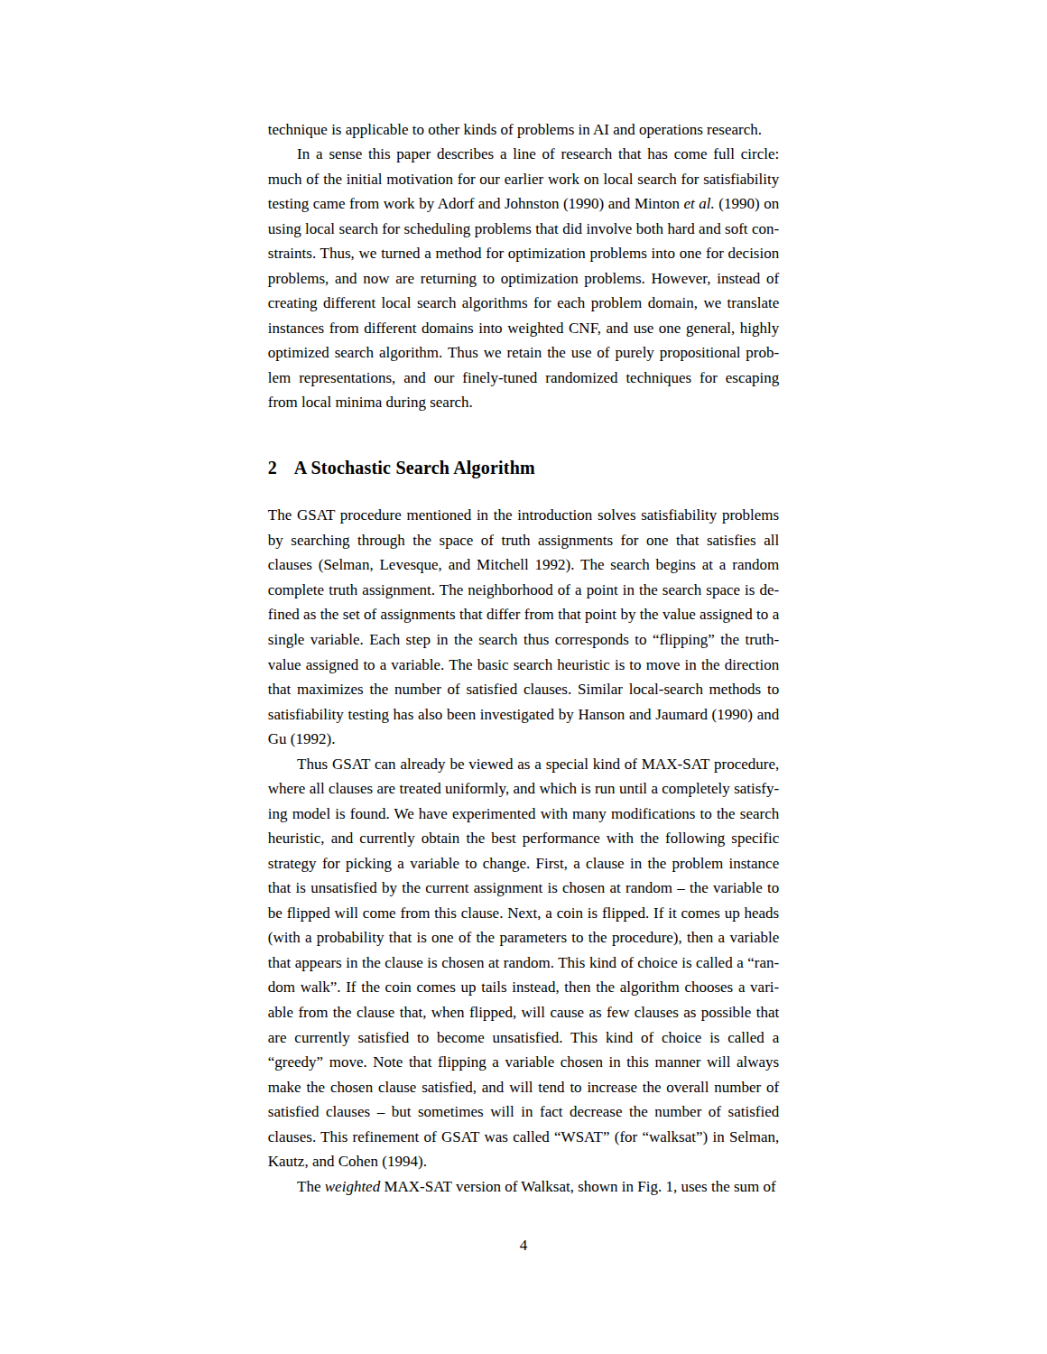technique is applicable to other kinds of problems in AI and operations research.
In a sense this paper describes a line of research that has come full circle: much of the initial motivation for our earlier work on local search for satisfiability testing came from work by Adorf and Johnston (1990) and Minton et al. (1990) on using local search for scheduling problems that did involve both hard and soft constraints. Thus, we turned a method for optimization problems into one for decision problems, and now are returning to optimization problems. However, instead of creating different local search algorithms for each problem domain, we translate instances from different domains into weighted CNF, and use one general, highly optimized search algorithm. Thus we retain the use of purely propositional problem representations, and our finely-tuned randomized techniques for escaping from local minima during search.
2 A Stochastic Search Algorithm
The GSAT procedure mentioned in the introduction solves satisfiability problems by searching through the space of truth assignments for one that satisfies all clauses (Selman, Levesque, and Mitchell 1992). The search begins at a random complete truth assignment. The neighborhood of a point in the search space is defined as the set of assignments that differ from that point by the value assigned to a single variable. Each step in the search thus corresponds to “flipping” the truth-value assigned to a variable. The basic search heuristic is to move in the direction that maximizes the number of satisfied clauses. Similar local-search methods to satisfiability testing has also been investigated by Hanson and Jaumard (1990) and Gu (1992).
Thus GSAT can already be viewed as a special kind of MAX-SAT procedure, where all clauses are treated uniformly, and which is run until a completely satisfying model is found. We have experimented with many modifications to the search heuristic, and currently obtain the best performance with the following specific strategy for picking a variable to change. First, a clause in the problem instance that is unsatisfied by the current assignment is chosen at random – the variable to be flipped will come from this clause. Next, a coin is flipped. If it comes up heads (with a probability that is one of the parameters to the procedure), then a variable that appears in the clause is chosen at random. This kind of choice is called a “random walk”. If the coin comes up tails instead, then the algorithm chooses a variable from the clause that, when flipped, will cause as few clauses as possible that are currently satisfied to become unsatisfied. This kind of choice is called a “greedy” move. Note that flipping a variable chosen in this manner will always make the chosen clause satisfied, and will tend to increase the overall number of satisfied clauses – but sometimes will in fact decrease the number of satisfied clauses. This refinement of GSAT was called “WSAT” (for “walksat”) in Selman, Kautz, and Cohen (1994).
The weighted MAX-SAT version of Walksat, shown in Fig. 1, uses the sum of
4